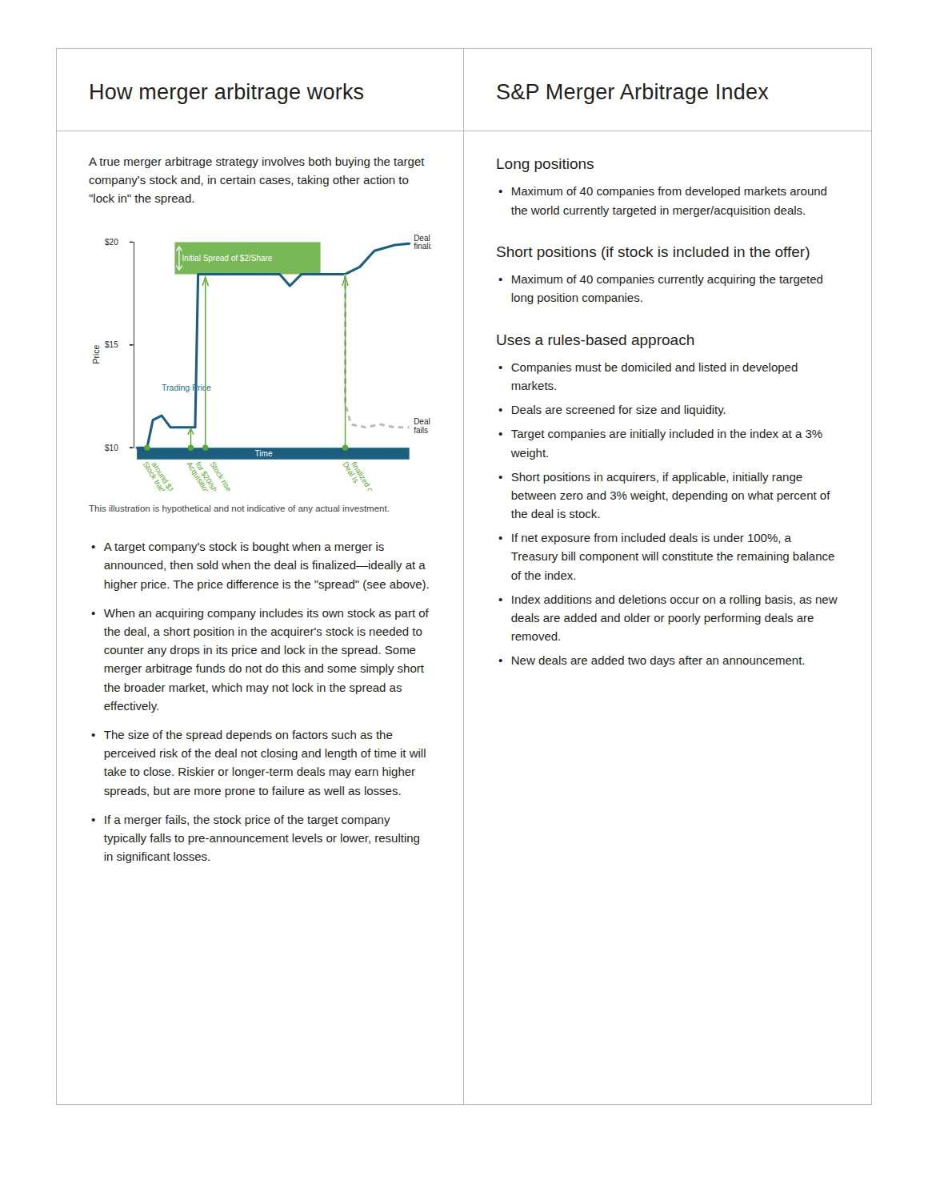How merger arbitrage works
A true merger arbitrage strategy involves both buying the target company's stock and, in certain cases, taking other action to "lock in" the spread.
$20 $15 $10 Price Initial Spread of $2/Share Initial Spread of $2/Share Initial Spread of $2/Share Initial Spread of $2/Share Time Deal finalized Deal fails Trading Price Stock trading around $10/Share Acquisition deal announced for $20/share Stock rises to $18/share Deal is finalized or fails
This illustration is hypothetical and not indicative of any actual investment.
A target company's stock is bought when a merger is announced, then sold when the deal is finalized—ideally at a higher price. The price difference is the "spread" (see above).
When an acquiring company includes its own stock as part of the deal, a short position in the acquirer's stock is needed to counter any drops in its price and lock in the spread. Some merger arbitrage funds do not do this and some simply short the broader market, which may not lock in the spread as effectively.
The size of the spread depends on factors such as the perceived risk of the deal not closing and length of time it will take to close. Riskier or longer-term deals may earn higher spreads, but are more prone to failure as well as losses.
If a merger fails, the stock price of the target company typically falls to pre-announcement levels or lower, resulting in significant losses.
S&P Merger Arbitrage Index
Long positions
Maximum of 40 companies from developed markets around the world currently targeted in merger/acquisition deals.
Short positions (if stock is included in the offer)
Maximum of 40 companies currently acquiring the targeted long position companies.
Uses a rules-based approach
Companies must be domiciled and listed in developed markets.
Deals are screened for size and liquidity.
Target companies are initially included in the index at a 3% weight.
Short positions in acquirers, if applicable, initially range between zero and 3% weight, depending on what percent of the deal is stock.
If net exposure from included deals is under 100%, a Treasury bill component will constitute the remaining balance of the index.
Index additions and deletions occur on a rolling basis, as new deals are added and older or poorly performing deals are removed.
New deals are added two days after an announcement.